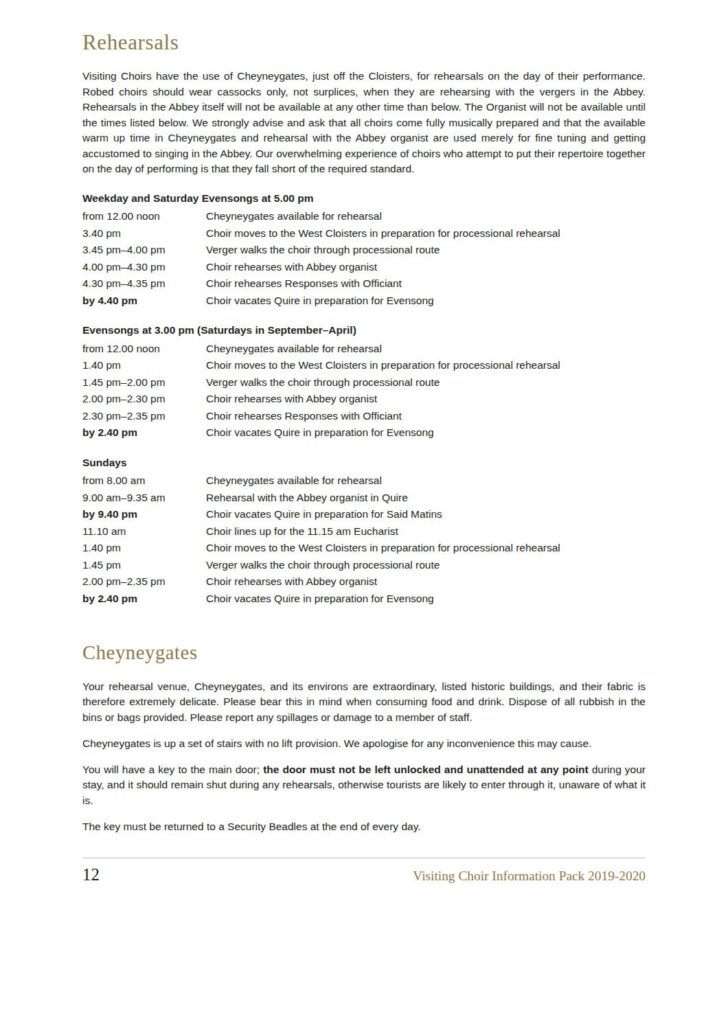Rehearsals
Visiting Choirs have the use of Cheyneygates, just off the Cloisters, for rehearsals on the day of their performance. Robed choirs should wear cassocks only, not surplices, when they are rehearsing with the vergers in the Abbey. Rehearsals in the Abbey itself will not be available at any other time than below. The Organist will not be available until the times listed below. We strongly advise and ask that all choirs come fully musically prepared and that the available warm up time in Cheyneygates and rehearsal with the Abbey organist are used merely for fine tuning and getting accustomed to singing in the Abbey. Our overwhelming experience of choirs who attempt to put their repertoire together on the day of performing is that they fall short of the required standard.
Weekday and Saturday Evensongs at 5.00 pm
| from 12.00 noon | Cheyneygates available for rehearsal |
| 3.40 pm | Choir moves to the West Cloisters in preparation for processional rehearsal |
| 3.45 pm–4.00 pm | Verger walks the choir through processional route |
| 4.00 pm–4.30 pm | Choir rehearses with Abbey organist |
| 4.30 pm–4.35 pm | Choir rehearses Responses with Officiant |
| by 4.40 pm | Choir vacates Quire in preparation for Evensong |
Evensongs at 3.00 pm (Saturdays in September–April)
| from 12.00 noon | Cheyneygates available for rehearsal |
| 1.40 pm | Choir moves to the West Cloisters in preparation for processional rehearsal |
| 1.45 pm–2.00 pm | Verger walks the choir through processional route |
| 2.00 pm–2.30 pm | Choir rehearses with Abbey organist |
| 2.30 pm–2.35 pm | Choir rehearses Responses with Officiant |
| by 2.40 pm | Choir vacates Quire in preparation for Evensong |
Sundays
| from 8.00 am | Cheyneygates available for rehearsal |
| 9.00 am–9.35 am | Rehearsal with the Abbey organist in Quire |
| by 9.40 pm | Choir vacates Quire in preparation for Said Matins |
| 11.10 am | Choir lines up for the 11.15 am Eucharist |
| 1.40 pm | Choir moves to the West Cloisters in preparation for processional rehearsal |
| 1.45 pm | Verger walks the choir through processional route |
| 2.00 pm–2.35 pm | Choir rehearses with Abbey organist |
| by 2.40 pm | Choir vacates Quire in preparation for Evensong |
Cheyneygates
Your rehearsal venue, Cheyneygates, and its environs are extraordinary, listed historic buildings, and their fabric is therefore extremely delicate. Please bear this in mind when consuming food and drink. Dispose of all rubbish in the bins or bags provided. Please report any spillages or damage to a member of staff.
Cheyneygates is up a set of stairs with no lift provision. We apologise for any inconvenience this may cause.
You will have a key to the main door; the door must not be left unlocked and unattended at any point during your stay, and it should remain shut during any rehearsals, otherwise tourists are likely to enter through it, unaware of what it is.
The key must be returned to a Security Beadles at the end of every day.
12 Visiting Choir Information Pack 2019-2020